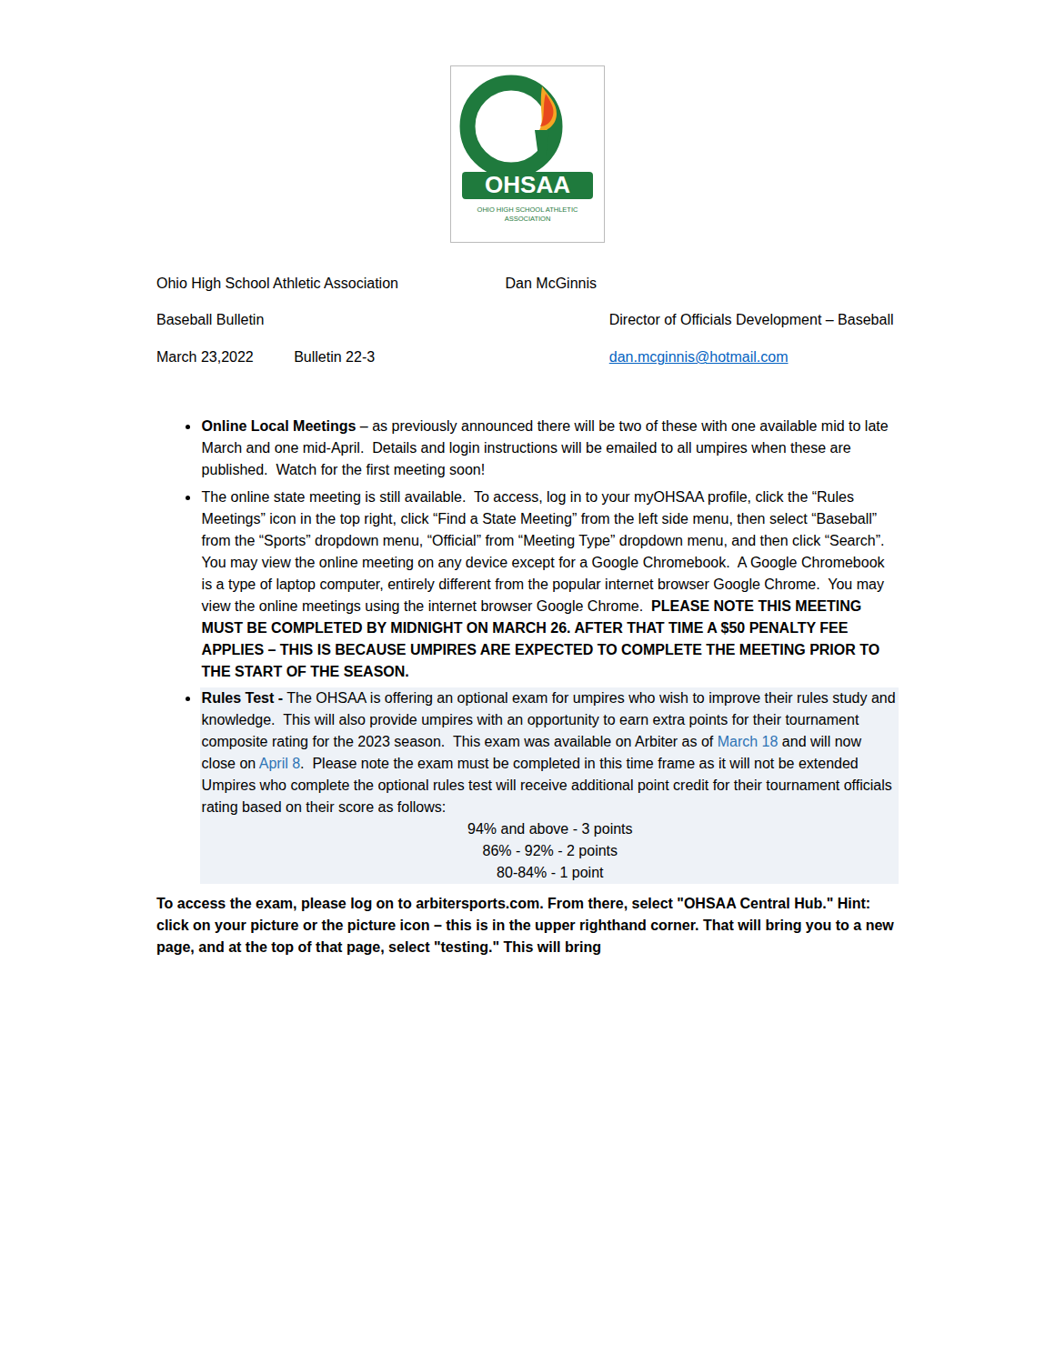OHSAA OHIO HIGH SCHOOL ATHLETIC ASSOCIATION
| Ohio High School Athletic Association | Dan McGinnis | |
| Baseball Bulletin | | Director of Officials Development – Baseball |
| March 23,2022 Bulletin 22-3 | | dan.mcginnis@hotmail.com |
Online Local Meetings – as previously announced there will be two of these with one available mid to late March and one mid-April. Details and login instructions will be emailed to all umpires when these are published. Watch for the first meeting soon!
The online state meeting is still available. To access, log in to your myOHSAA profile, click the “Rules Meetings” icon in the top right, click “Find a State Meeting” from the left side menu, then select “Baseball” from the “Sports” dropdown menu, “Official” from “Meeting Type” dropdown menu, and then click “Search”. You may view the online meeting on any device except for a Google Chromebook. A Google Chromebook is a type of laptop computer, entirely different from the popular internet browser Google Chrome. You may view the online meetings using the internet browser Google Chrome. PLEASE NOTE THIS MEETING MUST BE COMPLETED BY MIDNIGHT ON MARCH 26. AFTER THAT TIME A $50 PENALTY FEE APPLIES – THIS IS BECAUSE UMPIRES ARE EXPECTED TO COMPLETE THE MEETING PRIOR TO THE START OF THE SEASON.
Rules Test - The OHSAA is offering an optional exam for umpires who wish to improve their rules study and knowledge. This will also provide umpires with an opportunity to earn extra points for their tournament composite rating for the 2023 season. This exam was available on Arbiter as of March 18 and will now close on April 8. Please note the exam must be completed in this time frame as it will not be extended Umpires who complete the optional rules test will receive additional point credit for their tournament officials rating based on their score as follows:
94% and above - 3 points
86% - 92% - 2 points
80-84% - 1 point
To access the exam, please log on to arbitersports.com. From there, select "OHSAA Central Hub." Hint: click on your picture or the picture icon – this is in the upper righthand corner. That will bring you to a new page, and at the top of that page, select "testing." This will bring